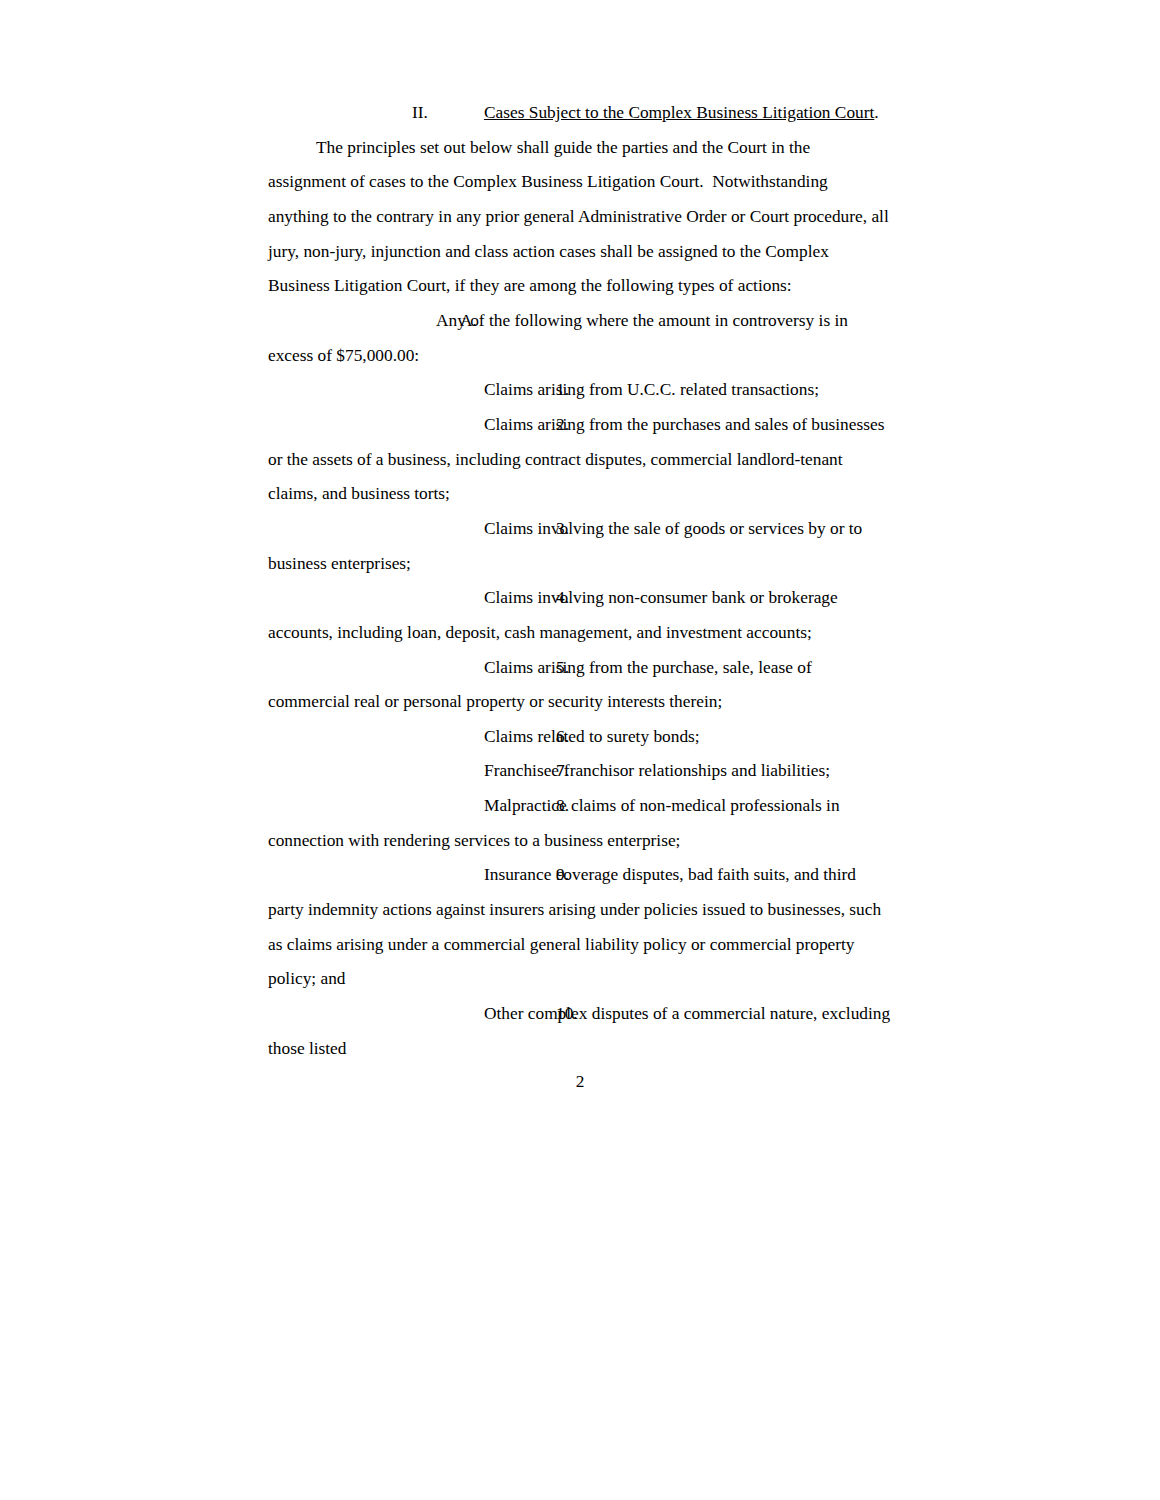II. Cases Subject to the Complex Business Litigation Court.
The principles set out below shall guide the parties and the Court in the assignment of cases to the Complex Business Litigation Court. Notwithstanding anything to the contrary in any prior general Administrative Order or Court procedure, all jury, non-jury, injunction and class action cases shall be assigned to the Complex Business Litigation Court, if they are among the following types of actions:
A. Any of the following where the amount in controversy is in excess of $75,000.00:
1. Claims arising from U.C.C. related transactions;
2. Claims arising from the purchases and sales of businesses or the assets of a business, including contract disputes, commercial landlord-tenant claims, and business torts;
3. Claims involving the sale of goods or services by or to business enterprises;
4. Claims involving non-consumer bank or brokerage accounts, including loan, deposit, cash management, and investment accounts;
5. Claims arising from the purchase, sale, lease of commercial real or personal property or security interests therein;
6. Claims related to surety bonds;
7. Franchisee/franchisor relationships and liabilities;
8. Malpractice claims of non-medical professionals in connection with rendering services to a business enterprise;
9. Insurance coverage disputes, bad faith suits, and third party indemnity actions against insurers arising under policies issued to businesses, such as claims arising under a commercial general liability policy or commercial property policy; and
10. Other complex disputes of a commercial nature, excluding those listed
2